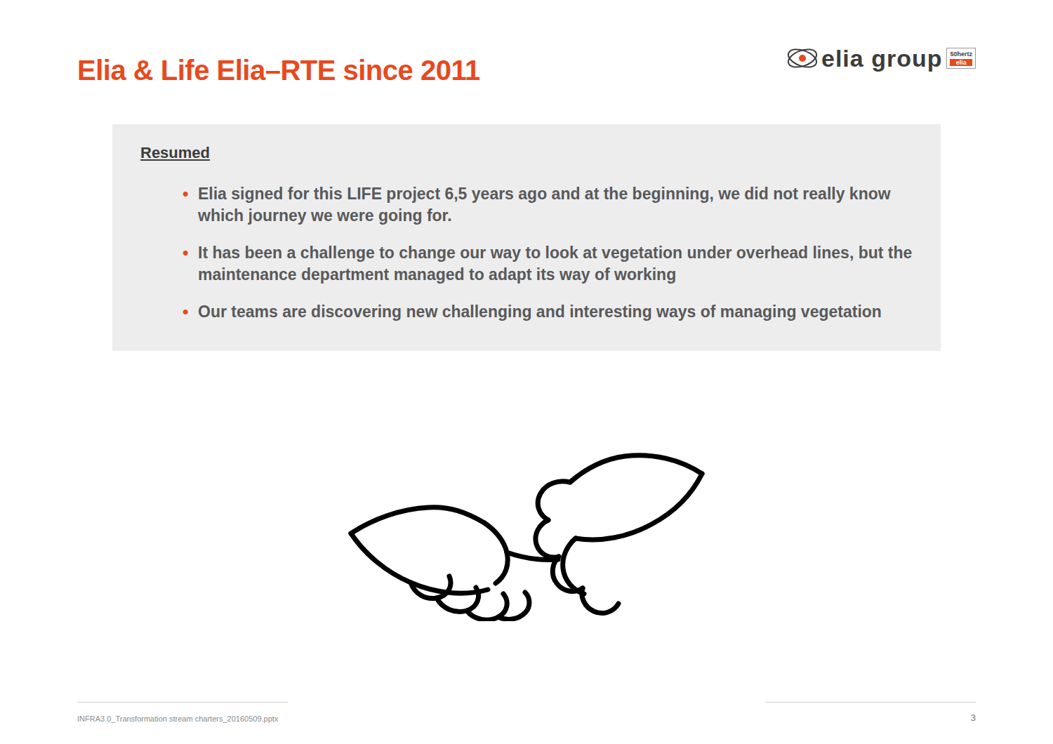Elia & Life Elia–RTE since 2011
elia group
50hertz elia
Resumed
Elia signed for this LIFE project 6,5 years ago and at the beginning, we did not really know which journey we were going for.
It has been a challenge to change our way to look at vegetation under overhead lines, but the maintenance department managed to adapt its way of working
Our teams are discovering new challenging and interesting ways of managing vegetation
INFRA3.0_Transformation stream charters_20160509.pptx
3